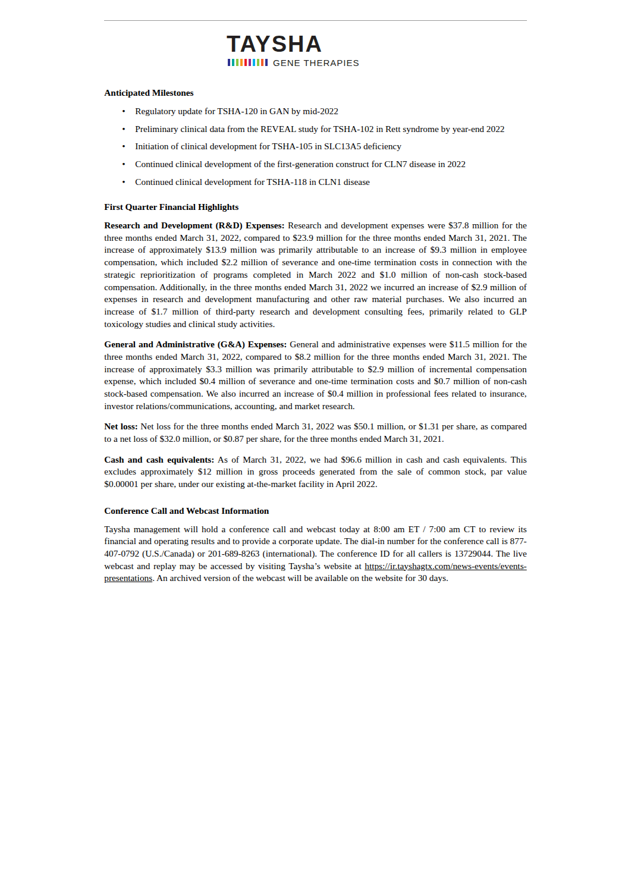TAYSHA GENE THERAPIES
Anticipated Milestones
Regulatory update for TSHA-120 in GAN by mid-2022
Preliminary clinical data from the REVEAL study for TSHA-102 in Rett syndrome by year-end 2022
Initiation of clinical development for TSHA-105 in SLC13A5 deficiency
Continued clinical development of the first-generation construct for CLN7 disease in 2022
Continued clinical development for TSHA-118 in CLN1 disease
First Quarter Financial Highlights
Research and Development (R&D) Expenses: Research and development expenses were $37.8 million for the three months ended March 31, 2022, compared to $23.9 million for the three months ended March 31, 2021. The increase of approximately $13.9 million was primarily attributable to an increase of $9.3 million in employee compensation, which included $2.2 million of severance and one-time termination costs in connection with the strategic reprioritization of programs completed in March 2022 and $1.0 million of non-cash stock-based compensation. Additionally, in the three months ended March 31, 2022 we incurred an increase of $2.9 million of expenses in research and development manufacturing and other raw material purchases. We also incurred an increase of $1.7 million of third-party research and development consulting fees, primarily related to GLP toxicology studies and clinical study activities.
General and Administrative (G&A) Expenses: General and administrative expenses were $11.5 million for the three months ended March 31, 2022, compared to $8.2 million for the three months ended March 31, 2021. The increase of approximately $3.3 million was primarily attributable to $2.9 million of incremental compensation expense, which included $0.4 million of severance and one-time termination costs and $0.7 million of non-cash stock-based compensation. We also incurred an increase of $0.4 million in professional fees related to insurance, investor relations/communications, accounting, and market research.
Net loss: Net loss for the three months ended March 31, 2022 was $50.1 million, or $1.31 per share, as compared to a net loss of $32.0 million, or $0.87 per share, for the three months ended March 31, 2021.
Cash and cash equivalents: As of March 31, 2022, we had $96.6 million in cash and cash equivalents. This excludes approximately $12 million in gross proceeds generated from the sale of common stock, par value $0.00001 per share, under our existing at-the-market facility in April 2022.
Conference Call and Webcast Information
Taysha management will hold a conference call and webcast today at 8:00 am ET / 7:00 am CT to review its financial and operating results and to provide a corporate update. The dial-in number for the conference call is 877-407-0792 (U.S./Canada) or 201-689-8263 (international). The conference ID for all callers is 13729044. The live webcast and replay may be accessed by visiting Taysha’s website at https://ir.tayshagtx.com/news-events/events-presentations. An archived version of the webcast will be available on the website for 30 days.